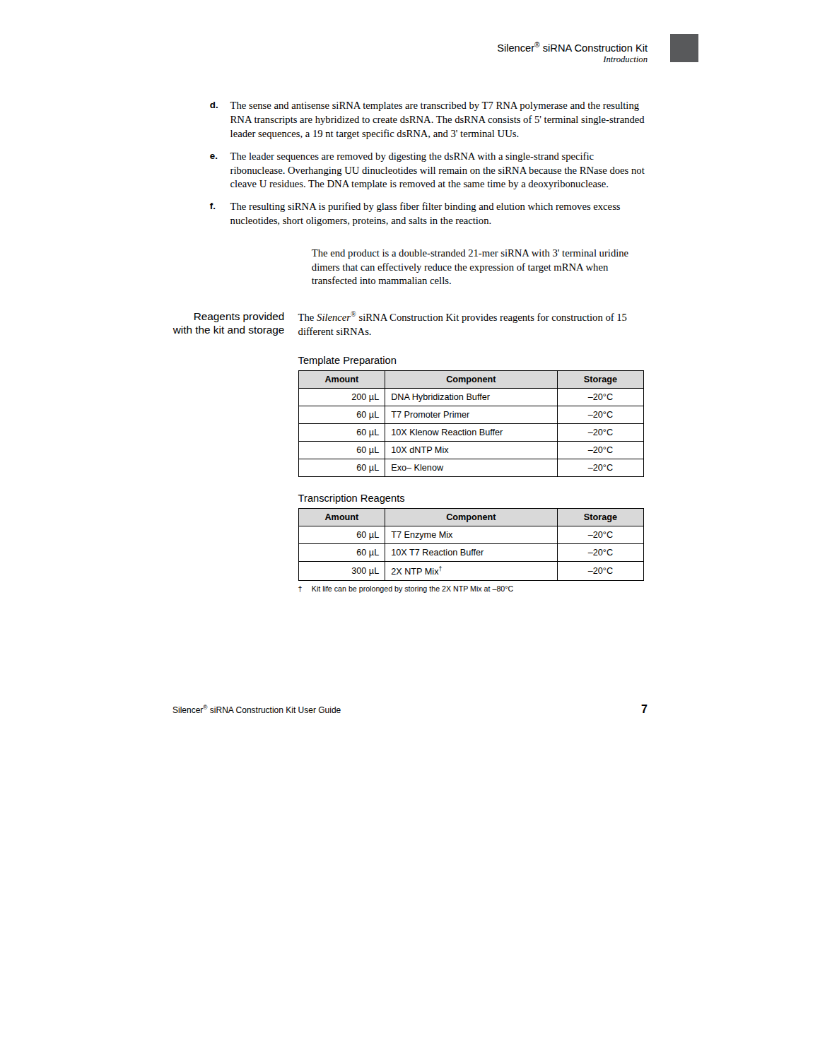Silencer® siRNA Construction Kit
Introduction
d. The sense and antisense siRNA templates are transcribed by T7 RNA polymerase and the resulting RNA transcripts are hybridized to create dsRNA. The dsRNA consists of 5' terminal single-stranded leader sequences, a 19 nt target specific dsRNA, and 3' terminal UUs.
e. The leader sequences are removed by digesting the dsRNA with a single-strand specific ribonuclease. Overhanging UU dinucleotides will remain on the siRNA because the RNase does not cleave U residues. The DNA template is removed at the same time by a deoxyribonuclease.
f. The resulting siRNA is purified by glass fiber filter binding and elution which removes excess nucleotides, short oligomers, proteins, and salts in the reaction.
The end product is a double-stranded 21-mer siRNA with 3' terminal uridine dimers that can effectively reduce the expression of target mRNA when transfected into mammalian cells.
Reagents provided with the kit and storage
The Silencer® siRNA Construction Kit provides reagents for construction of 15 different siRNAs.
Template Preparation
| Amount | Component | Storage |
| --- | --- | --- |
| 200 µL | DNA Hybridization Buffer | –20°C |
| 60 µL | T7 Promoter Primer | –20°C |
| 60 µL | 10X Klenow Reaction Buffer | –20°C |
| 60 µL | 10X dNTP Mix | –20°C |
| 60 µL | Exo– Klenow | –20°C |
Transcription Reagents
| Amount | Component | Storage |
| --- | --- | --- |
| 60 µL | T7 Enzyme Mix | –20°C |
| 60 µL | 10X T7 Reaction Buffer | –20°C |
| 300 µL | 2X NTP Mix † | –20°C |
† Kit life can be prolonged by storing the 2X NTP Mix at –80°C
Silencer® siRNA Construction Kit User Guide
7